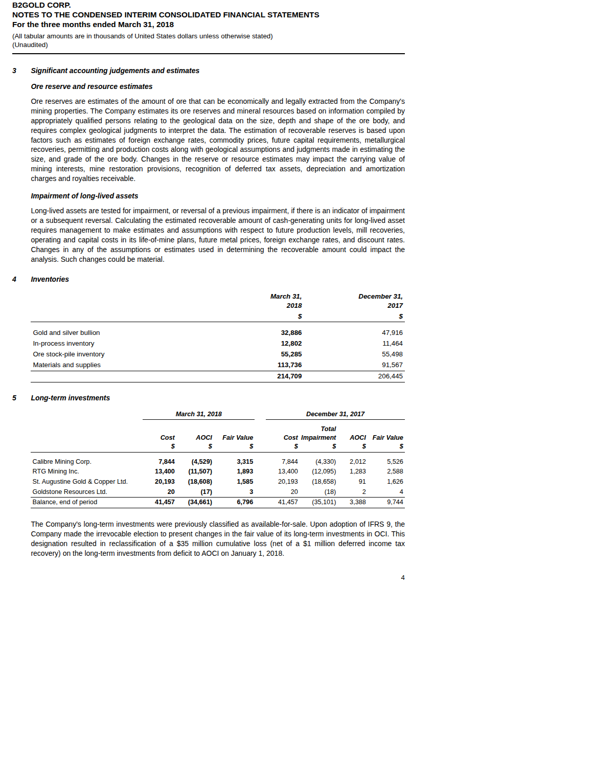B2GOLD CORP.
NOTES TO THE CONDENSED INTERIM CONSOLIDATED FINANCIAL STATEMENTS
For the three months ended March 31, 2018
(All tabular amounts are in thousands of United States dollars unless otherwise stated)
(Unaudited)
3 Significant accounting judgements and estimates
Ore reserve and resource estimates
Ore reserves are estimates of the amount of ore that can be economically and legally extracted from the Company's mining properties. The Company estimates its ore reserves and mineral resources based on information compiled by appropriately qualified persons relating to the geological data on the size, depth and shape of the ore body, and requires complex geological judgments to interpret the data. The estimation of recoverable reserves is based upon factors such as estimates of foreign exchange rates, commodity prices, future capital requirements, metallurgical recoveries, permitting and production costs along with geological assumptions and judgments made in estimating the size, and grade of the ore body. Changes in the reserve or resource estimates may impact the carrying value of mining interests, mine restoration provisions, recognition of deferred tax assets, depreciation and amortization charges and royalties receivable.
Impairment of long-lived assets
Long-lived assets are tested for impairment, or reversal of a previous impairment, if there is an indicator of impairment or a subsequent reversal. Calculating the estimated recoverable amount of cash-generating units for long-lived asset requires management to make estimates and assumptions with respect to future production levels, mill recoveries, operating and capital costs in its life-of-mine plans, future metal prices, foreign exchange rates, and discount rates. Changes in any of the assumptions or estimates used in determining the recoverable amount could impact the analysis. Such changes could be material.
4 Inventories
| | | March 31, 2018 | | December 31, 2017 |
| | | $ | | $ |
| Gold and silver bullion | | 32,886 | | 47,916 |
| In-process inventory | | 12,802 | | 11,464 |
| Ore stock-pile inventory | | 55,285 | | 55,498 |
| Materials and supplies | | 113,736 | | 91,567 |
| | | 214,709 | | 206,445 |
5 Long-term investments
| | | March 31, 2018 | | December 31, 2017 |
| | | Cost $ | AOCI $ | Fair Value $ | | Cost $ | Total Impairment $ | AOCI $ | Fair Value $ |
| Calibre Mining Corp. | | 7,844 | (4,529) | 3,315 | | 7,844 | (4,330) | 2,012 | 5,526 |
| RTG Mining Inc. | | 13,400 | (11,507) | 1,893 | | 13,400 | (12,095) | 1,283 | 2,588 |
| St. Augustine Gold & Copper Ltd. | | 20,193 | (18,608) | 1,585 | | 20,193 | (18,658) | 91 | 1,626 |
| Goldstone Resources Ltd. | | 20 | (17) | 3 | | 20 | (18) | 2 | 4 |
| Balance, end of period | | 41,457 | (34,661) | 6,796 | | 41,457 | (35,101) | 3,388 | 9,744 |
The Company's long-term investments were previously classified as available-for-sale. Upon adoption of IFRS 9, the Company made the irrevocable election to present changes in the fair value of its long-term investments in OCI. This designation resulted in reclassification of a $35 million cumulative loss (net of a $1 million deferred income tax recovery) on the long-term investments from deficit to AOCI on January 1, 2018.
4